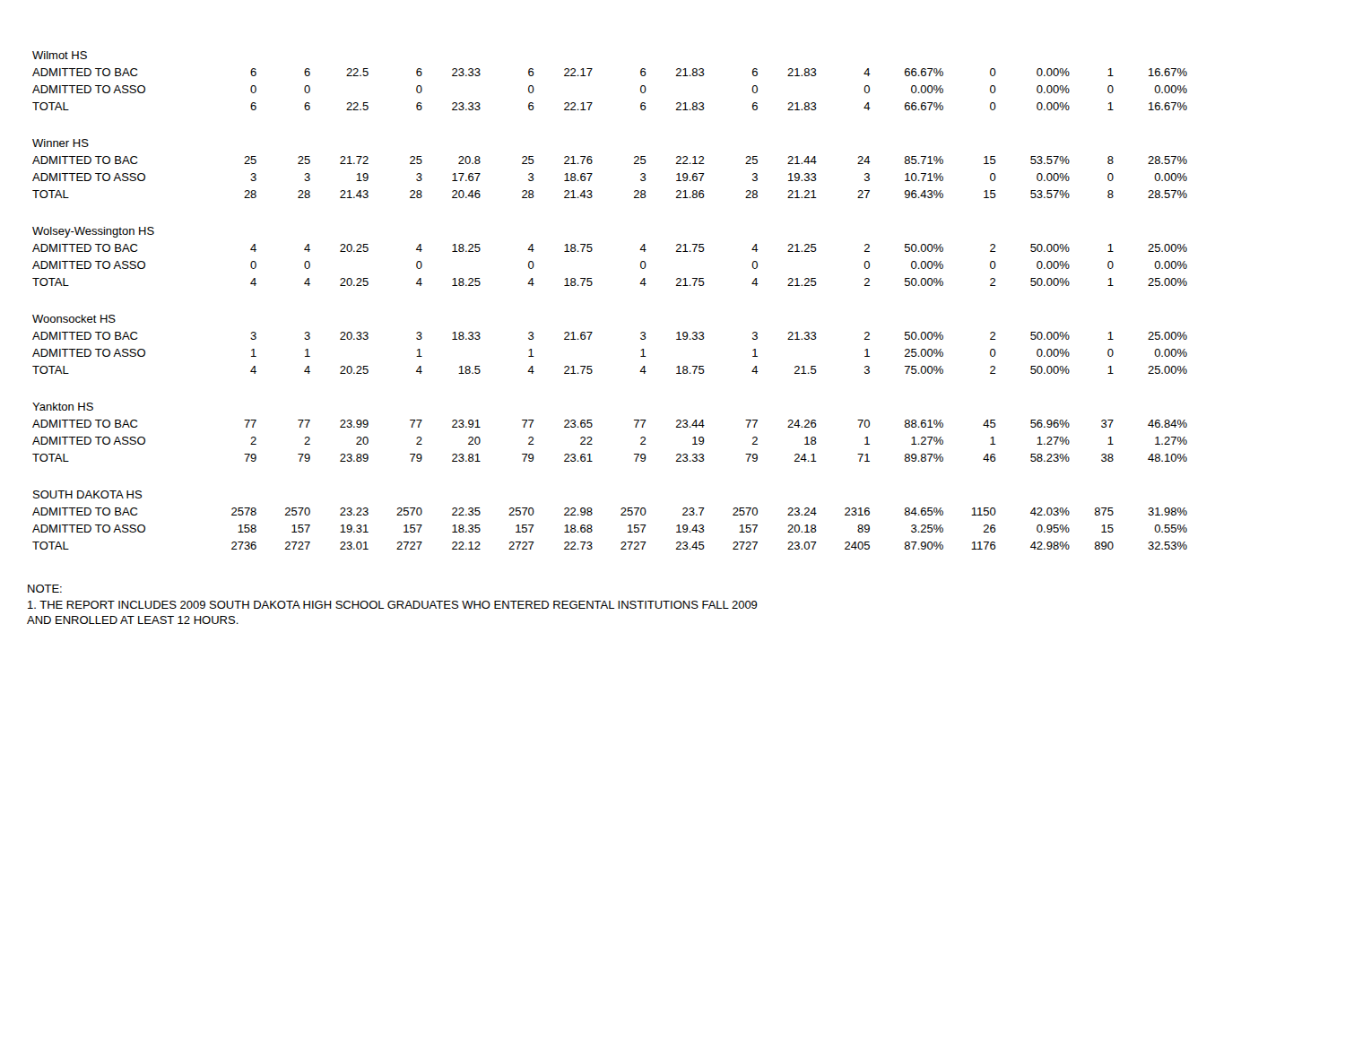| Wilmot HS |
| ADMITTED TO BAC | 6 | 6 | 22.5 | 6 | 23.33 | 6 | 22.17 | 6 | 21.83 | 6 | 21.83 | 4 | 66.67% | 0 | 0.00% | 1 | 16.67% |
| ADMITTED TO ASSO | 0 | 0 | | 0 | | 0 | | 0 | | 0 | | 0 | 0.00% | 0 | 0.00% | 0 | 0.00% |
| TOTAL | 6 | 6 | 22.5 | 6 | 23.33 | 6 | 22.17 | 6 | 21.83 | 6 | 21.83 | 4 | 66.67% | 0 | 0.00% | 1 | 16.67% |
| Winner HS |
| ADMITTED TO BAC | 25 | 25 | 21.72 | 25 | 20.8 | 25 | 21.76 | 25 | 22.12 | 25 | 21.44 | 24 | 85.71% | 15 | 53.57% | 8 | 28.57% |
| ADMITTED TO ASSO | 3 | 3 | 19 | 3 | 17.67 | 3 | 18.67 | 3 | 19.67 | 3 | 19.33 | 3 | 10.71% | 0 | 0.00% | 0 | 0.00% |
| TOTAL | 28 | 28 | 21.43 | 28 | 20.46 | 28 | 21.43 | 28 | 21.86 | 28 | 21.21 | 27 | 96.43% | 15 | 53.57% | 8 | 28.57% |
| Wolsey-Wessington HS |
| ADMITTED TO BAC | 4 | 4 | 20.25 | 4 | 18.25 | 4 | 18.75 | 4 | 21.75 | 4 | 21.25 | 2 | 50.00% | 2 | 50.00% | 1 | 25.00% |
| ADMITTED TO ASSO | 0 | 0 | | 0 | | 0 | | 0 | | 0 | | 0 | 0.00% | 0 | 0.00% | 0 | 0.00% |
| TOTAL | 4 | 4 | 20.25 | 4 | 18.25 | 4 | 18.75 | 4 | 21.75 | 4 | 21.25 | 2 | 50.00% | 2 | 50.00% | 1 | 25.00% |
| Woonsocket HS |
| ADMITTED TO BAC | 3 | 3 | 20.33 | 3 | 18.33 | 3 | 21.67 | 3 | 19.33 | 3 | 21.33 | 2 | 50.00% | 2 | 50.00% | 1 | 25.00% |
| ADMITTED TO ASSO | 1 | 1 | | 1 | | 1 | | 1 | | 1 | | 1 | 25.00% | 0 | 0.00% | 0 | 0.00% |
| TOTAL | 4 | 4 | 20.25 | 4 | 18.5 | 4 | 21.75 | 4 | 18.75 | 4 | 21.5 | 3 | 75.00% | 2 | 50.00% | 1 | 25.00% |
| Yankton HS |
| ADMITTED TO BAC | 77 | 77 | 23.99 | 77 | 23.91 | 77 | 23.65 | 77 | 23.44 | 77 | 24.26 | 70 | 88.61% | 45 | 56.96% | 37 | 46.84% |
| ADMITTED TO ASSO | 2 | 2 | 20 | 2 | 20 | 2 | 22 | 2 | 19 | 2 | 18 | 1 | 1.27% | 1 | 1.27% | 1 | 1.27% |
| TOTAL | 79 | 79 | 23.89 | 79 | 23.81 | 79 | 23.61 | 79 | 23.33 | 79 | 24.1 | 71 | 89.87% | 46 | 58.23% | 38 | 48.10% |
| SOUTH DAKOTA HS |
| ADMITTED TO BAC | 2578 | 2570 | 23.23 | 2570 | 22.35 | 2570 | 22.98 | 2570 | 23.7 | 2570 | 23.24 | 2316 | 84.65% | 1150 | 42.03% | 875 | 31.98% |
| ADMITTED TO ASSO | 158 | 157 | 19.31 | 157 | 18.35 | 157 | 18.68 | 157 | 19.43 | 157 | 20.18 | 89 | 3.25% | 26 | 0.95% | 15 | 0.55% |
| TOTAL | 2736 | 2727 | 23.01 | 2727 | 22.12 | 2727 | 22.73 | 2727 | 23.45 | 2727 | 23.07 | 2405 | 87.90% | 1176 | 42.98% | 890 | 32.53% |
NOTE:
1. THE REPORT INCLUDES 2009 SOUTH DAKOTA HIGH SCHOOL GRADUATES WHO ENTERED REGENTAL INSTITUTIONS FALL 2009
AND ENROLLED AT LEAST 12 HOURS.